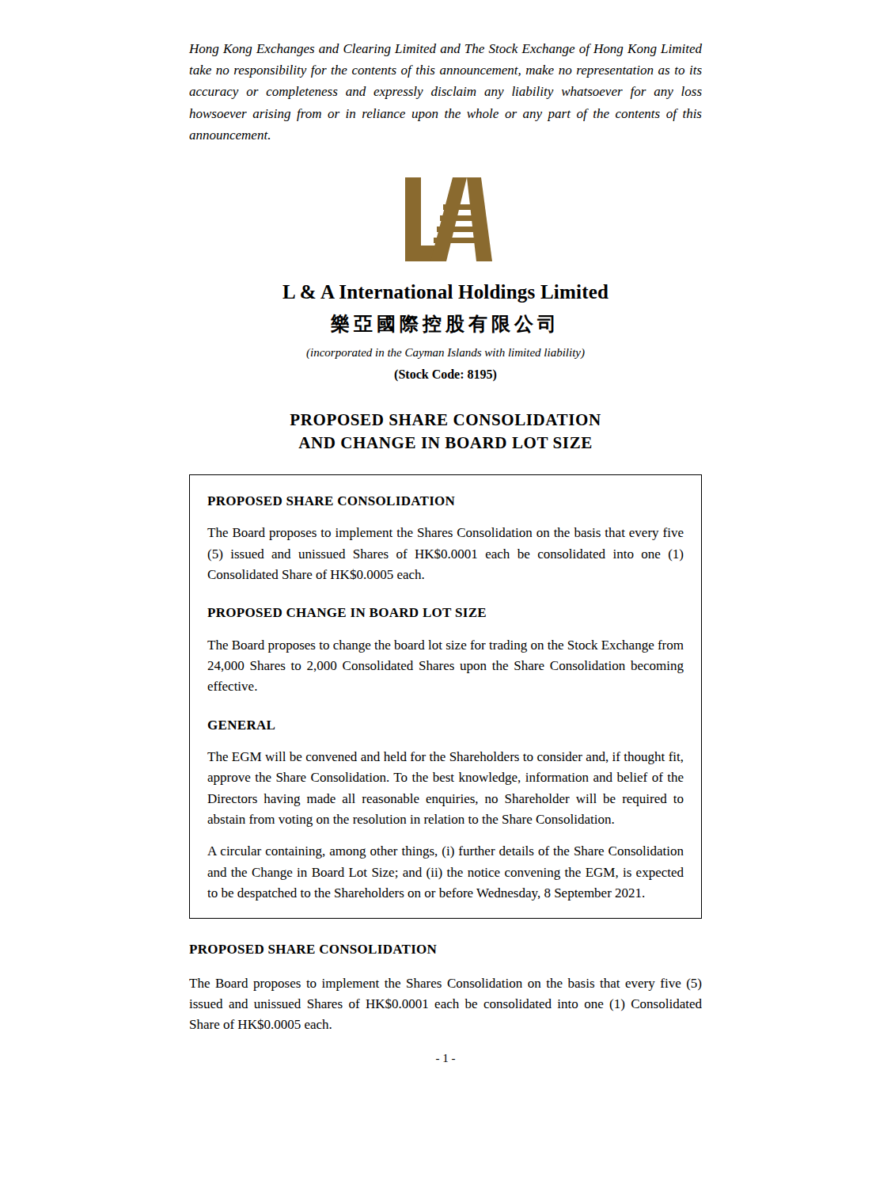Hong Kong Exchanges and Clearing Limited and The Stock Exchange of Hong Kong Limited take no responsibility for the contents of this announcement, make no representation as to its accuracy or completeness and expressly disclaim any liability whatsoever for any loss howsoever arising from or in reliance upon the whole or any part of the contents of this announcement.
L & A International Holdings Limited
樂亞國際控股有限公司
(incorporated in the Cayman Islands with limited liability)
(Stock Code: 8195)
PROPOSED SHARE CONSOLIDATION
AND CHANGE IN BOARD LOT SIZE
PROPOSED SHARE CONSOLIDATION
The Board proposes to implement the Shares Consolidation on the basis that every five (5) issued and unissued Shares of HK$0.0001 each be consolidated into one (1) Consolidated Share of HK$0.0005 each.
PROPOSED CHANGE IN BOARD LOT SIZE
The Board proposes to change the board lot size for trading on the Stock Exchange from 24,000 Shares to 2,000 Consolidated Shares upon the Share Consolidation becoming effective.
GENERAL
The EGM will be convened and held for the Shareholders to consider and, if thought fit, approve the Share Consolidation. To the best knowledge, information and belief of the Directors having made all reasonable enquiries, no Shareholder will be required to abstain from voting on the resolution in relation to the Share Consolidation.
A circular containing, among other things, (i) further details of the Share Consolidation and the Change in Board Lot Size; and (ii) the notice convening the EGM, is expected to be despatched to the Shareholders on or before Wednesday, 8 September 2021.
PROPOSED SHARE CONSOLIDATION
The Board proposes to implement the Shares Consolidation on the basis that every five (5) issued and unissued Shares of HK$0.0001 each be consolidated into one (1) Consolidated Share of HK$0.0005 each.
- 1 -